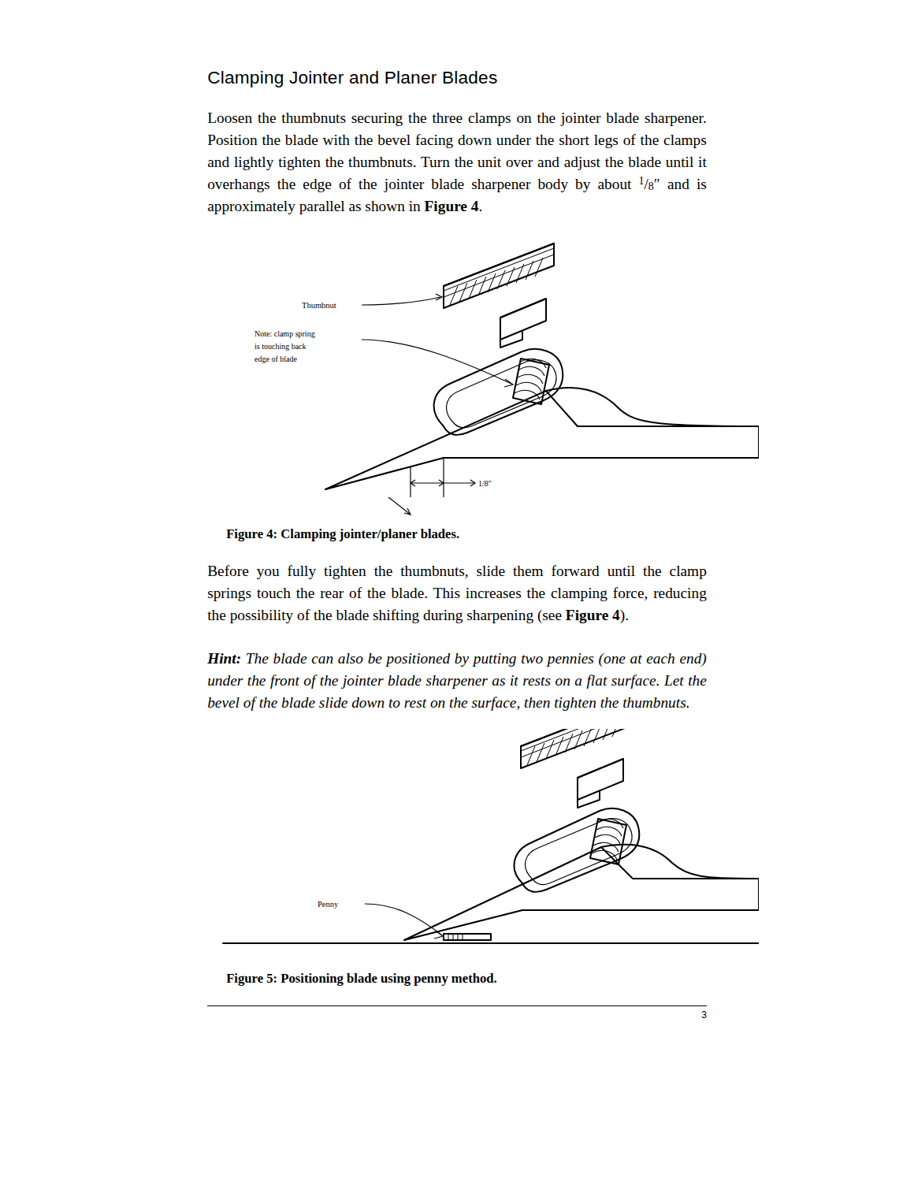Clamping Jointer and Planer Blades
Loosen the thumbnuts securing the three clamps on the jointer blade sharpener. Position the blade with the bevel facing down under the short legs of the clamps and lightly tighten the thumbnuts. Turn the unit over and adjust the blade until it overhangs the edge of the jointer blade sharpener body by about 1/8″ and is approximately parallel as shown in Figure 4.
Thumbnut Note: clamp spring is touching back edge of blade 1/8″
Figure 4: Clamping jointer/planer blades.
Before you fully tighten the thumbnuts, slide them forward until the clamp springs touch the rear of the blade. This increases the clamping force, reducing the possibility of the blade shifting during sharpening (see Figure 4).
Hint: The blade can also be positioned by putting two pennies (one at each end) under the front of the jointer blade sharpener as it rests on a flat surface. Let the bevel of the blade slide down to rest on the surface, then tighten the thumbnuts.
Penny
Figure 5: Positioning blade using penny method.
3